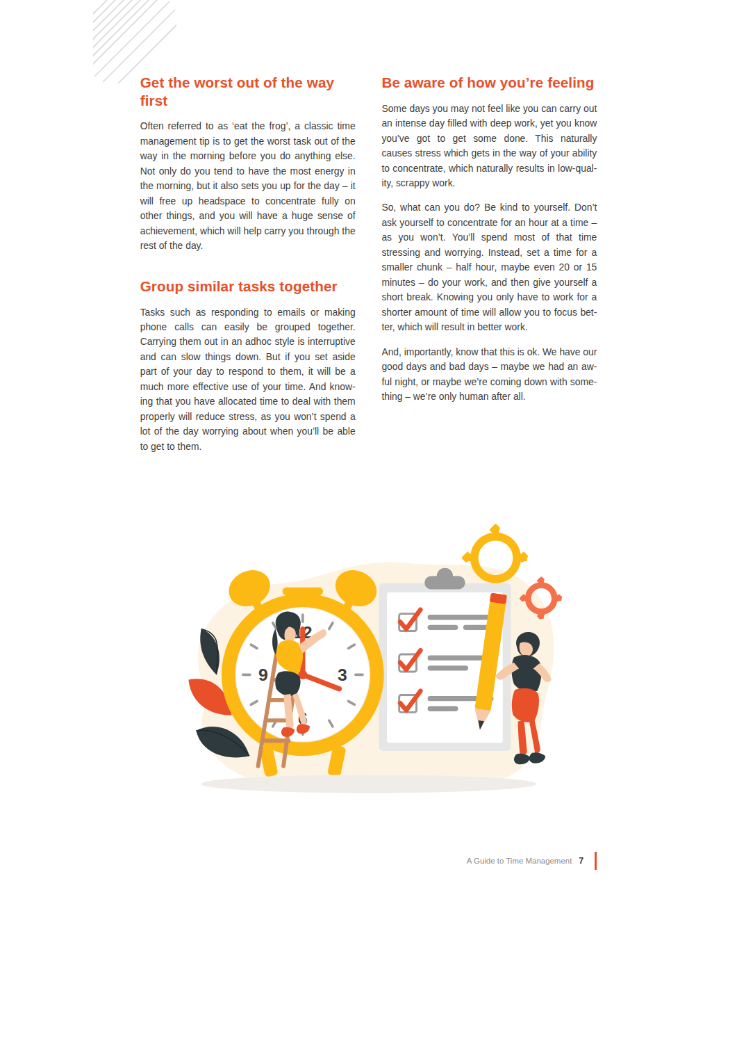Get the worst out of the way first
Often referred to as ‘eat the frog’, a classic time management tip is to get the worst task out of the way in the morning before you do anything else. Not only do you tend to have the most energy in the morning, but it also sets you up for the day – it will free up headspace to concentrate fully on other things, and you will have a huge sense of achievement, which will help carry you through the rest of the day.
Group similar tasks together
Tasks such as responding to emails or making phone calls can easily be grouped together. Carrying them out in an adhoc style is interruptive and can slow things down. But if you set aside part of your day to respond to them, it will be a much more effective use of your time. And knowing that you have allocated time to deal with them properly will reduce stress, as you won’t spend a lot of the day worrying about when you’ll be able to get to them.
Be aware of how you’re feeling
Some days you may not feel like you can carry out an intense day filled with deep work, yet you know you’ve got to get some done. This naturally causes stress which gets in the way of your ability to concentrate, which naturally results in low-quality, scrappy work.
So, what can you do? Be kind to yourself. Don’t ask yourself to concentrate for an hour at a time – as you won’t. You’ll spend most of that time stressing and worrying. Instead, set a time for a smaller chunk – half hour, maybe even 20 or 15 minutes – do your work, and then give yourself a short break. Knowing you only have to work for a shorter amount of time will allow you to focus better, which will result in better work.
And, importantly, know that this is ok. We have our good days and bad days – maybe we had an awful night, or maybe we’re coming down with something – we’re only human after all.
12 3 6 9
A Guide to Time Management 7